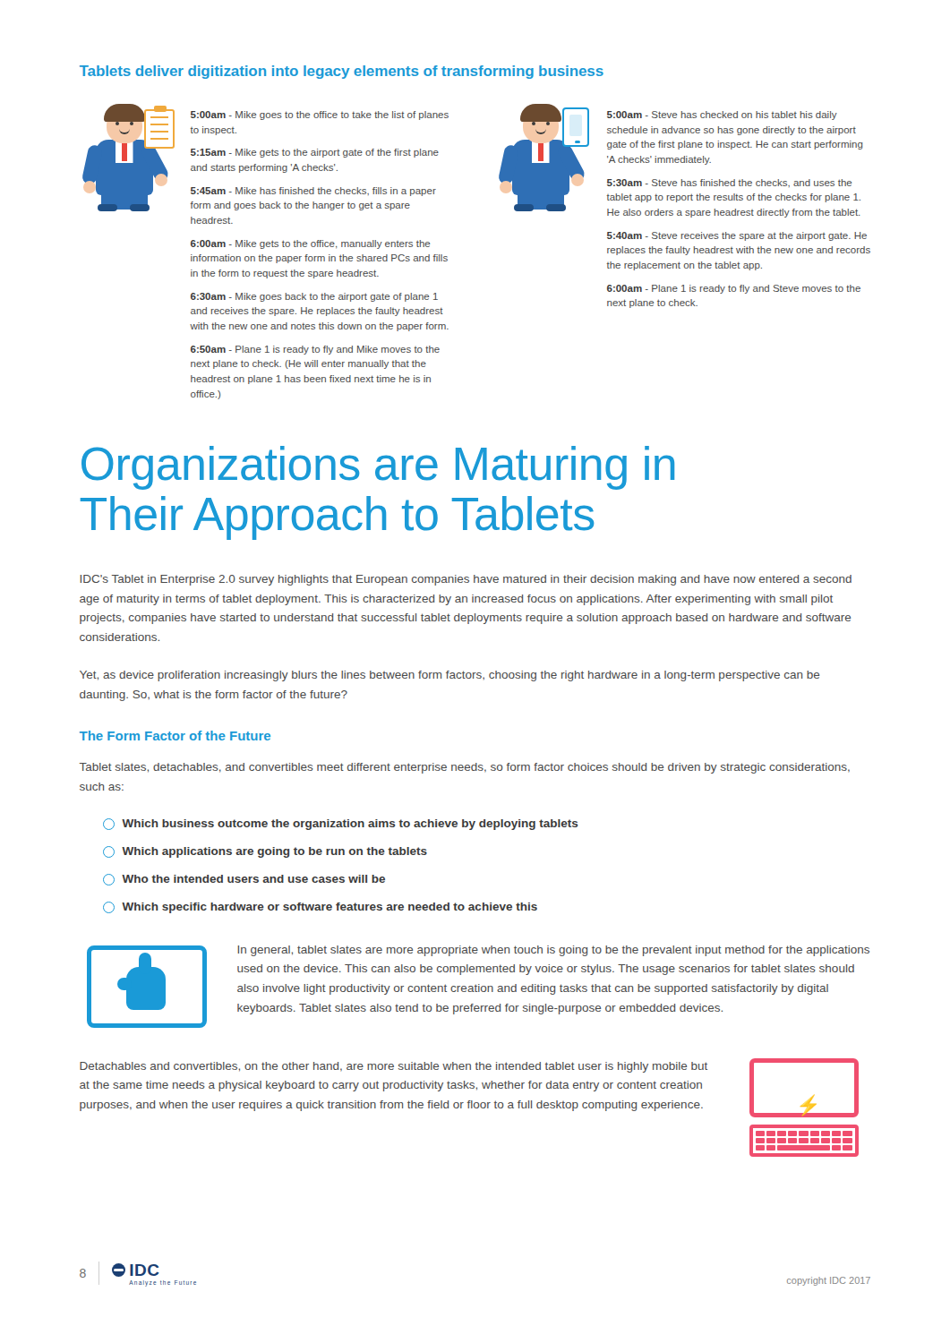Tablets deliver digitization into legacy elements of transforming business
5:00am - Mike goes to the office to take the list of planes to inspect.
5:15am - Mike gets to the airport gate of the first plane and starts performing 'A checks'.
5:45am - Mike has finished the checks, fills in a paper form and goes back to the hanger to get a spare headrest.
6:00am - Mike gets to the office, manually enters the information on the paper form in the shared PCs and fills in the form to request the spare headrest.
6:30am - Mike goes back to the airport gate of plane 1 and receives the spare. He replaces the faulty headrest with the new one and notes this down on the paper form.
6:50am - Plane 1 is ready to fly and Mike moves to the next plane to check. (He will enter manually that the headrest on plane 1 has been fixed next time he is in office.)
5:00am - Steve has checked on his tablet his daily schedule in advance so has gone directly to the airport gate of the first plane to inspect. He can start performing 'A checks' immediately.
5:30am - Steve has finished the checks, and uses the tablet app to report the results of the checks for plane 1. He also orders a spare headrest directly from the tablet.
5:40am - Steve receives the spare at the airport gate. He replaces the faulty headrest with the new one and records the replacement on the tablet app.
6:00am - Plane 1 is ready to fly and Steve moves to the next plane to check.
Organizations are Maturing in
Their Approach to Tablets
IDC's Tablet in Enterprise 2.0 survey highlights that European companies have matured in their decision making and have now entered a second age of maturity in terms of tablet deployment. This is characterized by an increased focus on applications. After experimenting with small pilot projects, companies have started to understand that successful tablet deployments require a solution approach based on hardware and software considerations.
Yet, as device proliferation increasingly blurs the lines between form factors, choosing the right hardware in a long-term perspective can be daunting. So, what is the form factor of the future?
The Form Factor of the Future
Tablet slates, detachables, and convertibles meet different enterprise needs, so form factor choices should be driven by strategic considerations, such as:
Which business outcome the organization aims to achieve by deploying tablets
Which applications are going to be run on the tablets
Who the intended users and use cases will be
Which specific hardware or software features are needed to achieve this
In general, tablet slates are more appropriate when touch is going to be the prevalent input method for the applications used on the device. This can also be complemented by voice or stylus. The usage scenarios for tablet slates should also involve light productivity or content creation and editing tasks that can be supported satisfactorily by digital keyboards. Tablet slates also tend to be preferred for single-purpose or embedded devices.
Detachables and convertibles, on the other hand, are more suitable when the intended tablet user is highly mobile but at the same time needs a physical keyboard to carry out productivity tasks, whether for data entry or content creation purposes, and when the user requires a quick transition from the field or floor to a full desktop computing experience.
⚡
8 IDC Analyze the Future
copyright IDC 2017